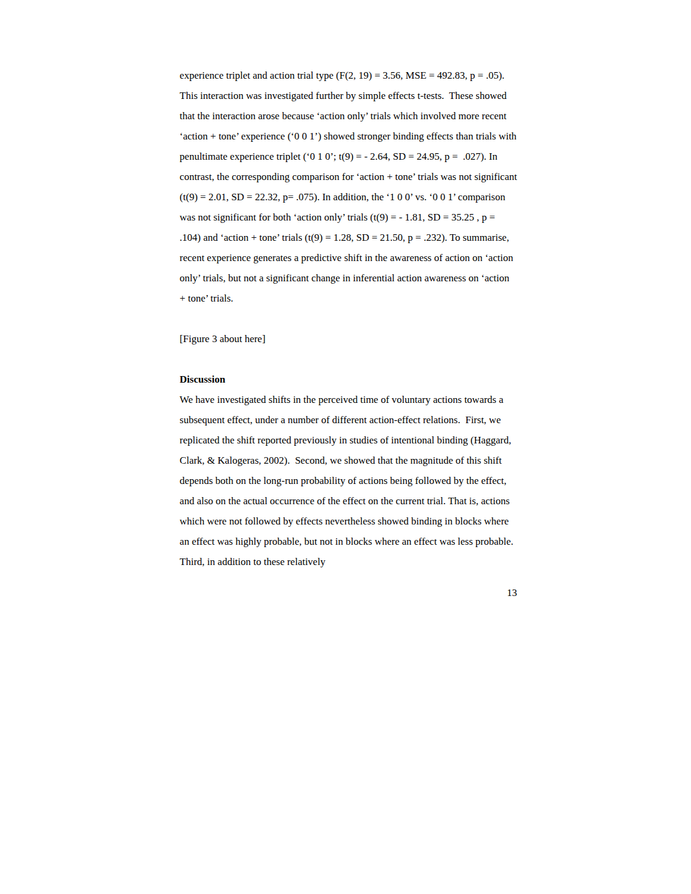experience triplet and action trial type (F(2, 19) = 3.56, MSE = 492.83, p = .05). This interaction was investigated further by simple effects t-tests. These showed that the interaction arose because ‘action only’ trials which involved more recent ‘action + tone’ experience (‘0 0 1’) showed stronger binding effects than trials with penultimate experience triplet (‘0 1 0’; t(9) = - 2.64, SD = 24.95, p = .027). In contrast, the corresponding comparison for ‘action + tone’ trials was not significant (t(9) = 2.01, SD = 22.32, p= .075). In addition, the ‘1 0 0’ vs. ‘0 0 1’ comparison was not significant for both ‘action only’ trials (t(9) = - 1.81, SD = 35.25 , p = .104) and ‘action + tone’ trials (t(9) = 1.28, SD = 21.50, p = .232). To summarise, recent experience generates a predictive shift in the awareness of action on ‘action only’ trials, but not a significant change in inferential action awareness on ‘action + tone’ trials.
[Figure 3 about here]
Discussion
We have investigated shifts in the perceived time of voluntary actions towards a subsequent effect, under a number of different action-effect relations. First, we replicated the shift reported previously in studies of intentional binding (Haggard, Clark, & Kalogeras, 2002). Second, we showed that the magnitude of this shift depends both on the long-run probability of actions being followed by the effect, and also on the actual occurrence of the effect on the current trial. That is, actions which were not followed by effects nevertheless showed binding in blocks where an effect was highly probable, but not in blocks where an effect was less probable. Third, in addition to these relatively
13